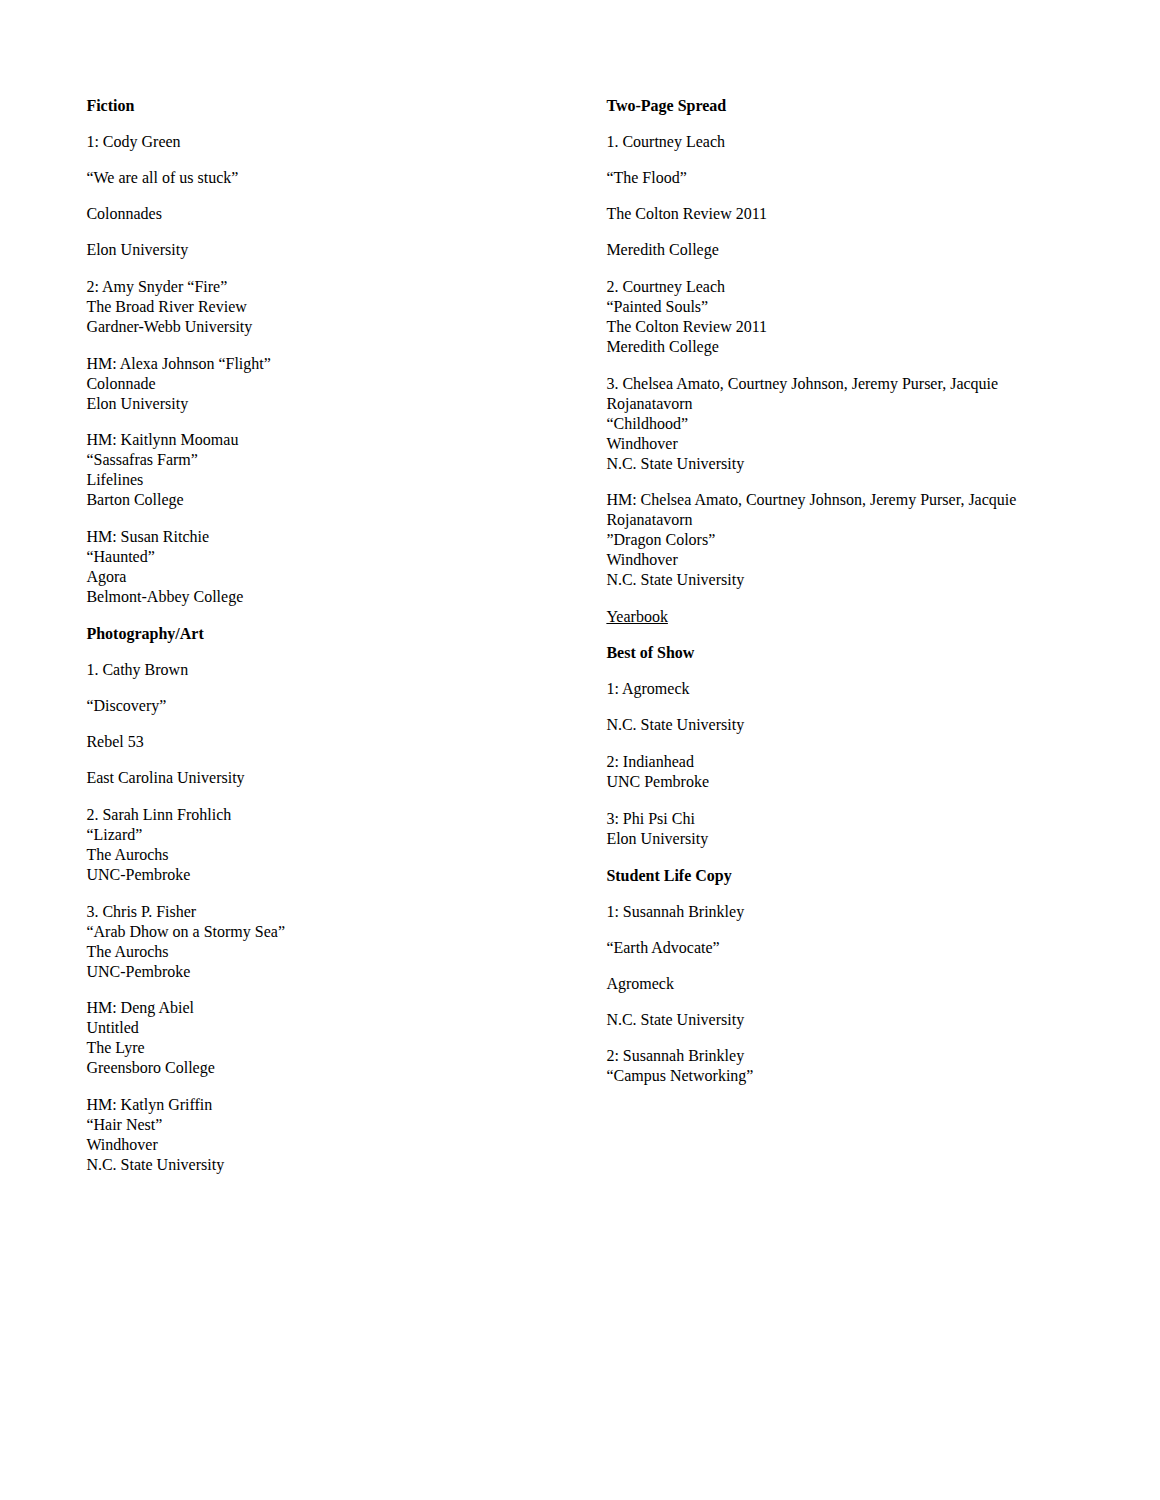Fiction
1: Cody Green
“We are all of us stuck”
Colonnades
Elon University
2: Amy Snyder “Fire”
The Broad River Review
Gardner-Webb University
HM: Alexa Johnson “Flight”
Colonnade
Elon University
HM: Kaitlynn Moomau
“Sassafras Farm”
Lifelines
Barton College
HM: Susan Ritchie
“Haunted”
Agora
Belmont-Abbey College
Photography/Art
1. Cathy Brown
“Discovery”
Rebel 53
East Carolina University
2. Sarah Linn Frohlich
“Lizard”
The Aurochs
UNC-Pembroke
3. Chris P. Fisher
“Arab Dhow on a Stormy Sea”
The Aurochs
UNC-Pembroke
HM: Deng Abiel
Untitled
The Lyre
Greensboro College
HM: Katlyn Griffin
“Hair Nest”
Windhover
N.C. State University
Two-Page Spread
1. Courtney Leach
“The Flood”
The Colton Review 2011
Meredith College
2. Courtney Leach
“Painted Souls”
The Colton Review 2011
Meredith College
3. Chelsea Amato, Courtney Johnson, Jeremy Purser, Jacquie Rojanatavorn
“Childhood”
Windhover
N.C. State University
HM: Chelsea Amato, Courtney Johnson, Jeremy Purser, Jacquie Rojanatavorn
”Dragon Colors”
Windhover
N.C. State University
Yearbook
Best of Show
1: Agromeck
N.C. State University
2: Indianhead
UNC Pembroke
3: Phi Psi Chi
Elon University
Student Life Copy
1: Susannah Brinkley
“Earth Advocate”
Agromeck
N.C. State University
2: Susannah Brinkley
“Campus Networking”